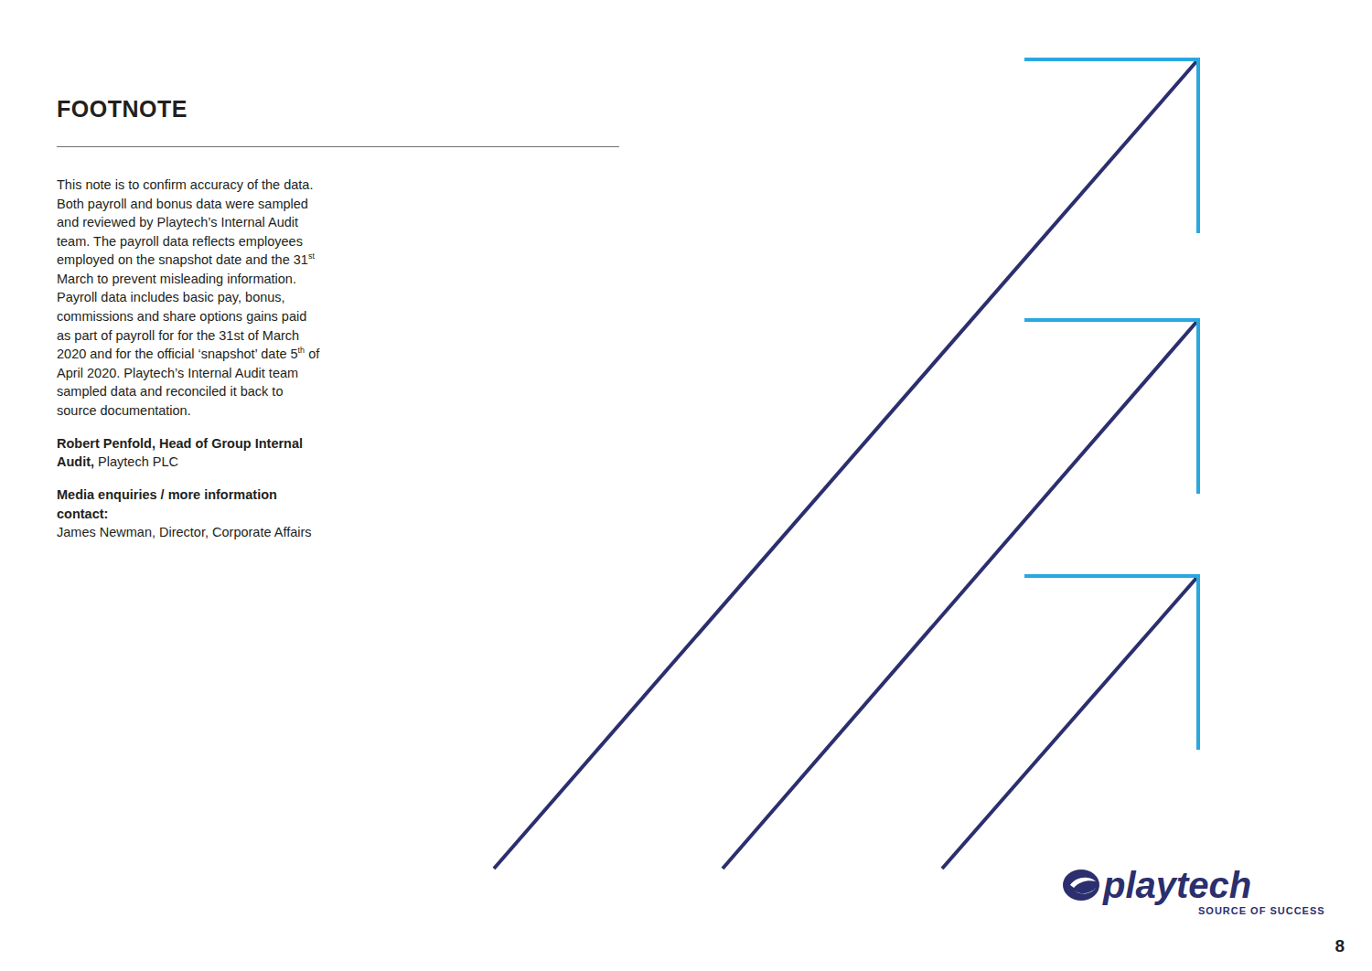FOOTNOTE
This note is to confirm accuracy of the data. Both payroll and bonus data were sampled and reviewed by Playtech’s Internal Audit team. The payroll data reflects employees employed on the snapshot date and the 31st March to prevent misleading information. Payroll data includes basic pay, bonus, commissions and share options gains paid as part of payroll for for the 31st of March 2020 and for the official ‘snapshot’ date 5th of April 2020. Playtech’s Internal Audit team sampled data and reconciled it back to source documentation.
Robert Penfold, Head of Group Internal Audit, Playtech PLC
Media enquiries / more information contact:
James Newman, Director, Corporate Affairs
playtech SOURCE OF SUCCESS
8